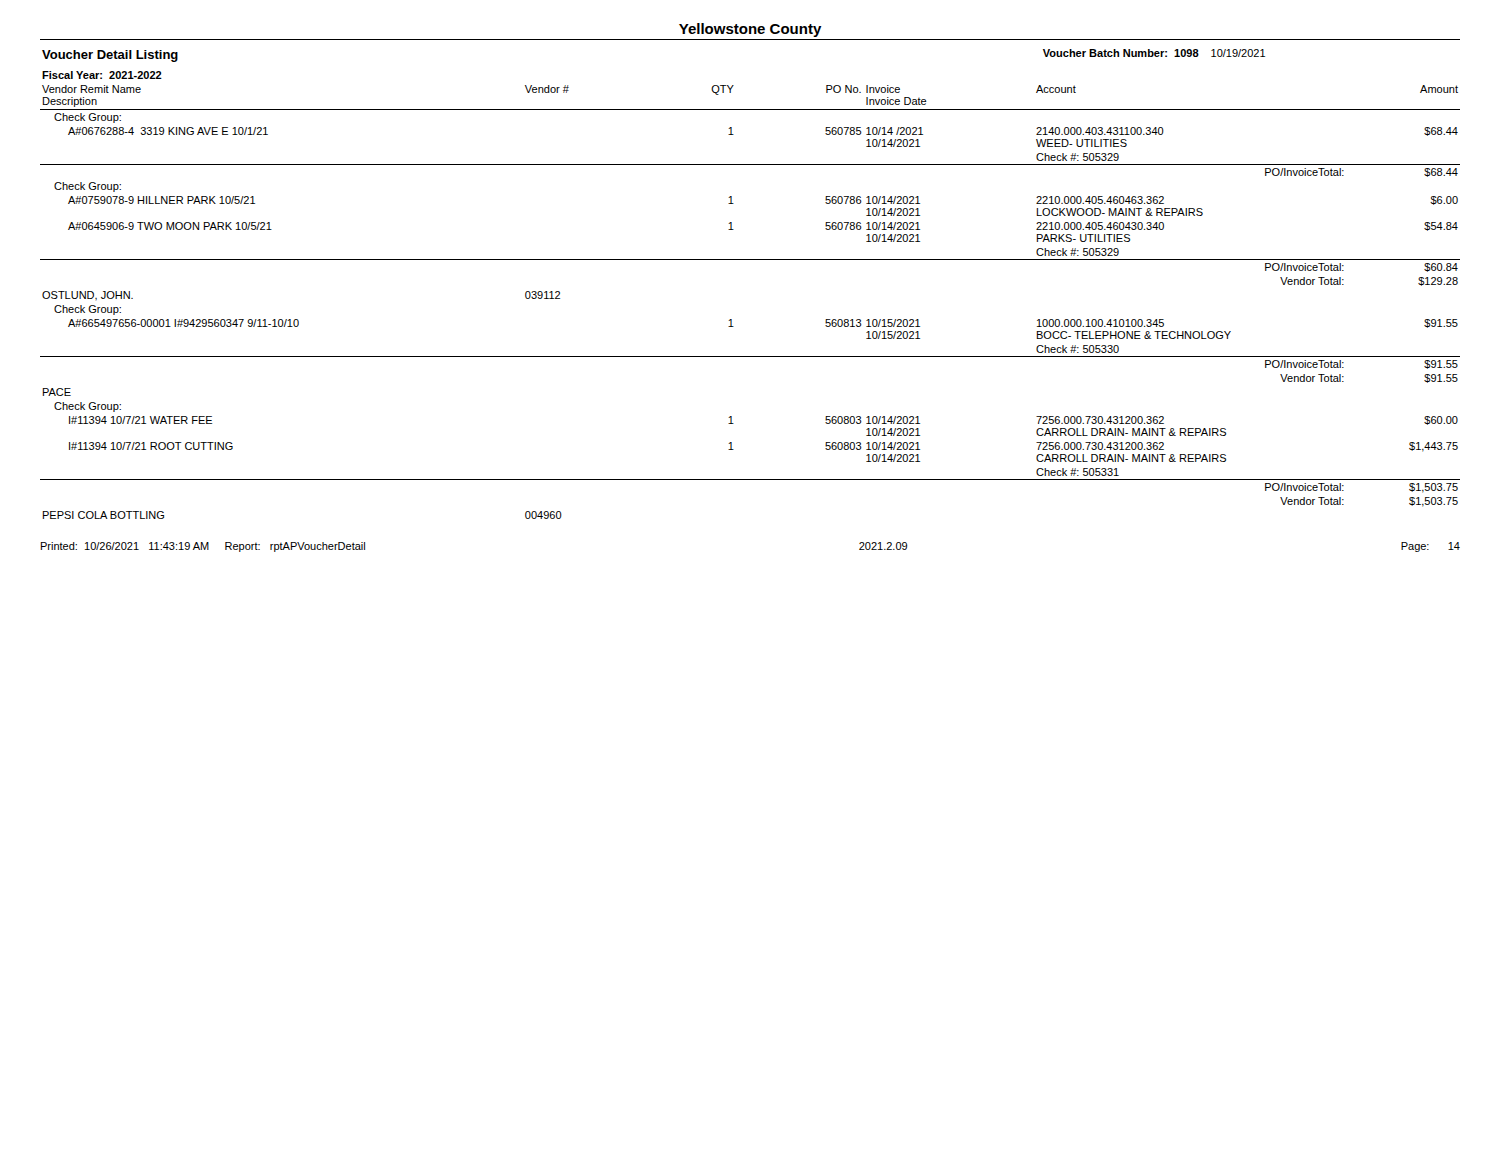Yellowstone County
| Voucher Detail Listing | Voucher Batch Number: 1098 | 10/19/2021 |
| Fiscal Year: 2021-2022 |
| Vendor Remit Name Description | Vendor # | QTY | PO No. | Invoice Invoice Date | Account | Amount |
| Check Group: | | | | | | |
| A#0676288-4 3319 KING AVE E 10/1/21 | | 1 | 560785 | 10/14 /2021 10/14/2021 | 2140.000.403.431100.340 WEED- UTILITIES | $68.44 |
| | Check #: 505329 | |
| | PO/InvoiceTotal: | $68.44 |
| Check Group: | | | | | | |
| A#0759078-9 HILLNER PARK 10/5/21 | | 1 | 560786 | 10/14/2021 10/14/2021 | 2210.000.405.460463.362 LOCKWOOD- MAINT & REPAIRS | $6.00 |
| A#0645906-9 TWO MOON PARK 10/5/21 | | 1 | 560786 | 10/14/2021 10/14/2021 | 2210.000.405.460430.340 PARKS- UTILITIES | $54.84 |
| | Check #: 505329 | |
| | PO/InvoiceTotal: | $60.84 |
| | Vendor Total: | $129.28 |
| OSTLUND, JOHN. | 039112 | | | | | |
| Check Group: | | | | | | |
| A#665497656-00001 I#9429560347 9/11-10/10 | | 1 | 560813 | 10/15/2021 10/15/2021 | 1000.000.100.410100.345 BOCC- TELEPHONE & TECHNOLOGY | $91.55 |
| | Check #: 505330 | |
| | PO/InvoiceTotal: | $91.55 |
| | Vendor Total: | $91.55 |
| PACE | | | | | | |
| Check Group: | | | | | | |
| I#11394 10/7/21 WATER FEE | | 1 | 560803 | 10/14/2021 10/14/2021 | 7256.000.730.431200.362 CARROLL DRAIN- MAINT & REPAIRS | $60.00 |
| I#11394 10/7/21 ROOT CUTTING | | 1 | 560803 | 10/14/2021 10/14/2021 | 7256.000.730.431200.362 CARROLL DRAIN- MAINT & REPAIRS | $1,443.75 |
| | Check #: 505331 | |
| | PO/InvoiceTotal: | $1,503.75 |
| | Vendor Total: | $1,503.75 |
| PEPSI COLA BOTTLING | 004960 | | | | | |
Printed: 10/26/2021 11:43:19 AM Report: rptAPVoucherDetail Page: 14
2021.2.09